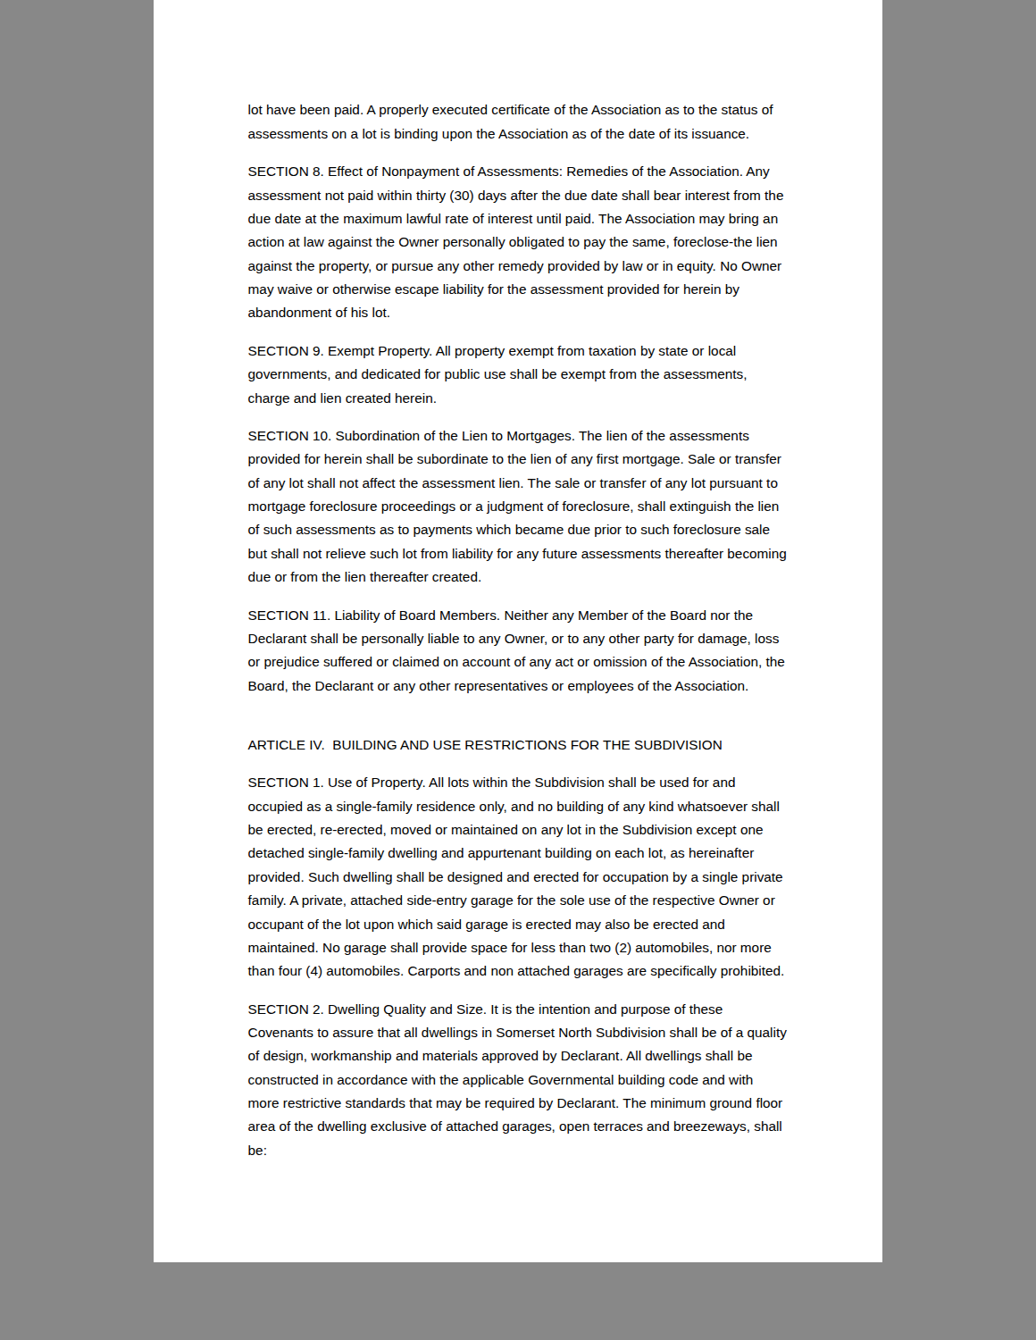lot have been paid. A properly executed certificate of the Association as to the status of assessments on a lot is binding upon the Association as of the date of its issuance.
SECTION 8. Effect of Nonpayment of Assessments: Remedies of the Association. Any assessment not paid within thirty (30) days after the due date shall bear interest from the due date at the maximum lawful rate of interest until paid. The Association may bring an action at law against the Owner personally obligated to pay the same, foreclose-the lien against the property, or pursue any other remedy provided by law or in equity. No Owner may waive or otherwise escape liability for the assessment provided for herein by abandonment of his lot.
SECTION 9. Exempt Property. All property exempt from taxation by state or local governments, and dedicated for public use shall be exempt from the assessments, charge and lien created herein.
SECTION 10. Subordination of the Lien to Mortgages. The lien of the assessments provided for herein shall be subordinate to the lien of any first mortgage. Sale or transfer of any lot shall not affect the assessment lien. The sale or transfer of any lot pursuant to mortgage foreclosure proceedings or a judgment of foreclosure, shall extinguish the lien of such assessments as to payments which became due prior to such foreclosure sale but shall not relieve such lot from liability for any future assessments thereafter becoming due or from the lien thereafter created.
SECTION 11. Liability of Board Members. Neither any Member of the Board nor the Declarant shall be personally liable to any Owner, or to any other party for damage, loss or prejudice suffered or claimed on account of any act or omission of the Association, the Board, the Declarant or any other representatives or employees of the Association.
ARTICLE IV. BUILDING AND USE RESTRICTIONS FOR THE SUBDIVISION
SECTION 1. Use of Property. All lots within the Subdivision shall be used for and occupied as a single-family residence only, and no building of any kind whatsoever shall be erected, re-erected, moved or maintained on any lot in the Subdivision except one detached single-family dwelling and appurtenant building on each lot, as hereinafter provided. Such dwelling shall be designed and erected for occupation by a single private family. A private, attached side-entry garage for the sole use of the respective Owner or occupant of the lot upon which said garage is erected may also be erected and maintained. No garage shall provide space for less than two (2) automobiles, nor more than four (4) automobiles. Carports and non attached garages are specifically prohibited.
SECTION 2. Dwelling Quality and Size. It is the intention and purpose of these Covenants to assure that all dwellings in Somerset North Subdivision shall be of a quality of design, workmanship and materials approved by Declarant. All dwellings shall be constructed in accordance with the applicable Governmental building code and with more restrictive standards that may be required by Declarant. The minimum ground floor area of the dwelling exclusive of attached garages, open terraces and breezeways, shall be: